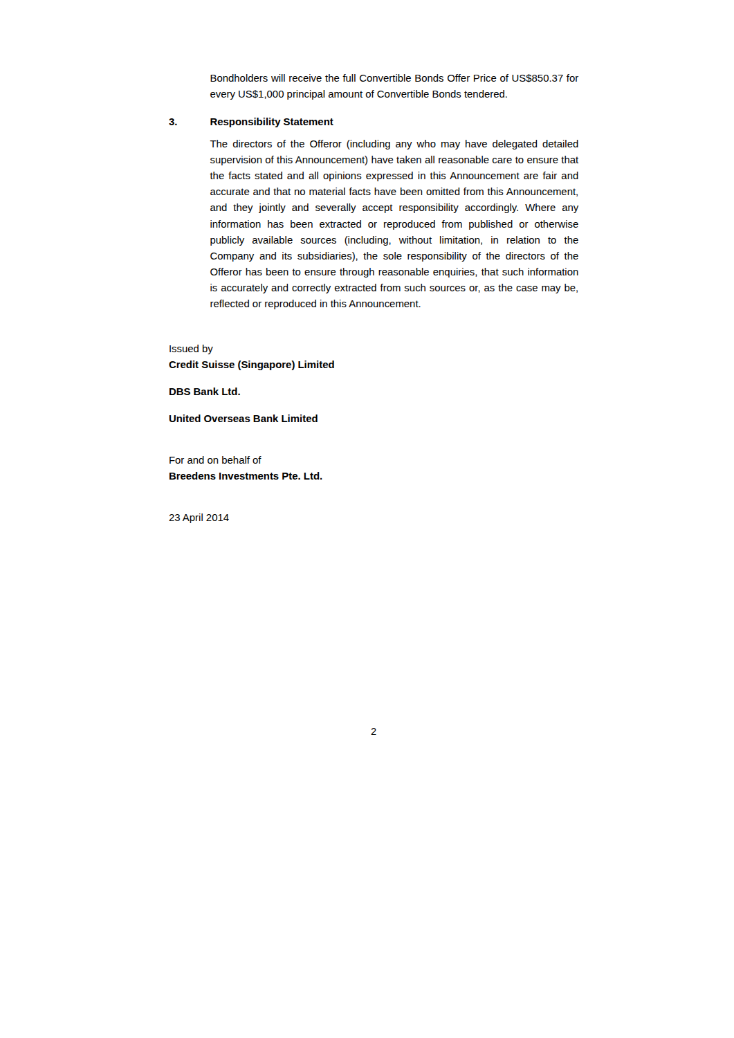Bondholders will receive the full Convertible Bonds Offer Price of US$850.37 for every US$1,000 principal amount of Convertible Bonds tendered.
3.
Responsibility Statement
The directors of the Offeror (including any who may have delegated detailed supervision of this Announcement) have taken all reasonable care to ensure that the facts stated and all opinions expressed in this Announcement are fair and accurate and that no material facts have been omitted from this Announcement, and they jointly and severally accept responsibility accordingly. Where any information has been extracted or reproduced from published or otherwise publicly available sources (including, without limitation, in relation to the Company and its subsidiaries), the sole responsibility of the directors of the Offeror has been to ensure through reasonable enquiries, that such information is accurately and correctly extracted from such sources or, as the case may be, reflected or reproduced in this Announcement.
Issued by
Credit Suisse (Singapore) Limited
DBS Bank Ltd.
United Overseas Bank Limited
For and on behalf of
Breedens Investments Pte. Ltd.
23 April 2014
2